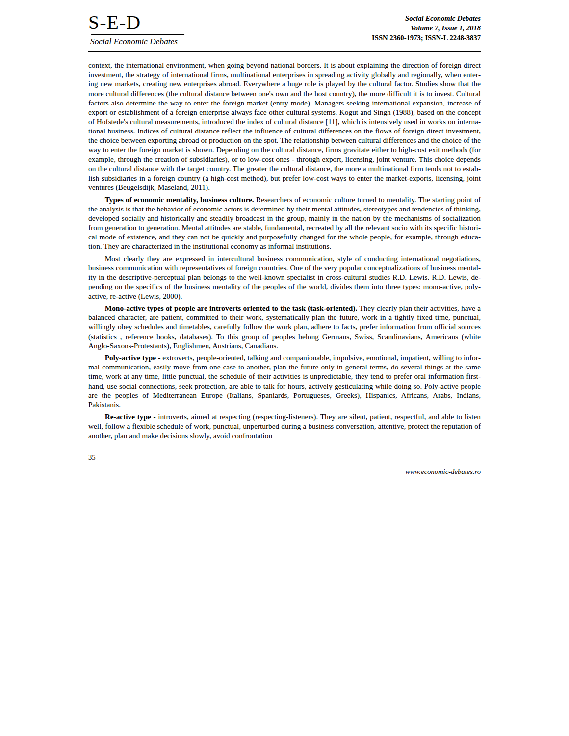S-E-D Social Economic Debates
Social Economic Debates
Volume 7, Issue 1, 2018
ISSN 2360-1973; ISSN-L 2248-3837
context, the international environment, when going beyond national borders. It is about explaining the direction of foreign direct investment, the strategy of international firms, multinational enterprises in spreading activity globally and regionally, when entering new markets, creating new enterprises abroad. Everywhere a huge role is played by the cultural factor. Studies show that the more cultural differences (the cultural distance between one's own and the host country), the more difficult it is to invest. Cultural factors also determine the way to enter the foreign market (entry mode). Managers seeking international expansion, increase of export or establishment of a foreign enterprise always face other cultural systems. Kogut and Singh (1988), based on the concept of Hofstede's cultural measurements, introduced the index of cultural distance [11], which is intensively used in works on international business. Indices of cultural distance reflect the influence of cultural differences on the flows of foreign direct investment, the choice between exporting abroad or production on the spot. The relationship between cultural differences and the choice of the way to enter the foreign market is shown. Depending on the cultural distance, firms gravitate either to high-cost exit methods (for example, through the creation of subsidiaries), or to low-cost ones - through export, licensing, joint venture. This choice depends on the cultural distance with the target country. The greater the cultural distance, the more a multinational firm tends not to establish subsidiaries in a foreign country (a high-cost method), but prefer low-cost ways to enter the market-exports, licensing, joint ventures (Beugelsdijk, Maseland, 2011).
Types of economic mentality, business culture. Researchers of economic culture turned to mentality. The starting point of the analysis is that the behavior of economic actors is determined by their mental attitudes, stereotypes and tendencies of thinking, developed socially and historically and steadily broadcast in the group, mainly in the nation by the mechanisms of socialization from generation to generation. Mental attitudes are stable, fundamental, recreated by all the relevant socio with its specific historical mode of existence, and they can not be quickly and purposefully changed for the whole people, for example, through education. They are characterized in the institutional economy as informal institutions.
Most clearly they are expressed in intercultural business communication, style of conducting international negotiations, business communication with representatives of foreign countries. One of the very popular conceptualizations of business mentality in the descriptive-perceptual plan belongs to the well-known specialist in cross-cultural studies R.D. Lewis. R.D. Lewis, depending on the specifics of the business mentality of the peoples of the world, divides them into three types: mono-active, poly-active, re-active (Lewis, 2000).
Mono-active types of people are introverts oriented to the task (task-oriented). They clearly plan their activities, have a balanced character, are patient, committed to their work, systematically plan the future, work in a tightly fixed time, punctual, willingly obey schedules and timetables, carefully follow the work plan, adhere to facts, prefer information from official sources (statistics , reference books, databases). To this group of peoples belong Germans, Swiss, Scandinavians, Americans (white Anglo-Saxons-Protestants), Englishmen, Austrians, Canadians.
Poly-active type - extroverts, people-oriented, talking and companionable, impulsive, emotional, impatient, willing to informal communication, easily move from one case to another, plan the future only in general terms, do several things at the same time, work at any time, little punctual, the schedule of their activities is unpredictable, they tend to prefer oral information first-hand, use social connections, seek protection, are able to talk for hours, actively gesticulating while doing so. Poly-active people are the peoples of Mediterranean Europe (Italians, Spaniards, Portugueses, Greeks), Hispanics, Africans, Arabs, Indians, Pakistanis.
Re-active type - introverts, aimed at respecting (respecting-listeners). They are silent, patient, respectful, and able to listen well, follow a flexible schedule of work, punctual, unperturbed during a business conversation, attentive, protect the reputation of another, plan and make decisions slowly, avoid confrontation
35
www.economic-debates.ro